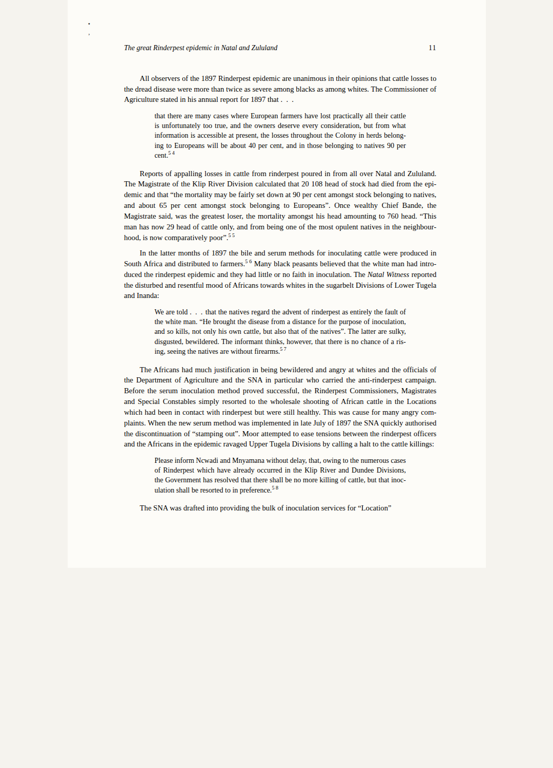• ’
The great Rinderpest epidemic in Natal and Zululand 11
All observers of the 1897 Rinderpest epidemic are unanimous in their opinions that cattle losses to the dread disease were more than twice as severe among blacks as among whites. The Commissioner of Agriculture stated in his annual report for 1897 that . . .
that there are many cases where European farmers have lost practically all their cattle is unfortunately too true, and the owners deserve every consideration, but from what information is accessible at present, the losses throughout the Colony in herds belonging to Europeans will be about 40 per cent, and in those belonging to natives 90 per cent.5 4
Reports of appalling losses in cattle from rinderpest poured in from all over Natal and Zululand. The Magistrate of the Klip River Division calculated that 20 108 head of stock had died from the epidemic and that “the mortality may be fairly set down at 90 per cent amongst stock belonging to natives, and about 65 per cent amongst stock belonging to Europeans”. Once wealthy Chief Bande, the Magistrate said, was the greatest loser, the mortality amongst his head amounting to 760 head. “This man has now 29 head of cattle only, and from being one of the most opulent natives in the neighbourhood, is now comparatively poor”.5 5
In the latter months of 1897 the bile and serum methods for inoculating cattle were produced in South Africa and distributed to farmers.5 6 Many black peasants believed that the white man had introduced the rinderpest epidemic and they had little or no faith in inoculation. The Natal Witness reported the disturbed and resentful mood of Africans towards whites in the sugarbelt Divisions of Lower Tugela and Inanda:
We are told . . . that the natives regard the advent of rinderpest as entirely the fault of the white man. “He brought the disease from a distance for the purpose of inoculation, and so kills, not only his own cattle, but also that of the natives”. The latter are sulky, disgusted, bewildered. The informant thinks, however, that there is no chance of a rising, seeing the natives are without firearms.5 7
The Africans had much justification in being bewildered and angry at whites and the officials of the Department of Agriculture and the SNA in particular who carried the anti-rinderpest campaign. Before the serum inoculation method proved successful, the Rinderpest Commissioners, Magistrates and Special Constables simply resorted to the wholesale shooting of African cattle in the Locations which had been in contact with rinderpest but were still healthy. This was cause for many angry complaints. When the new serum method was implemented in late July of 1897 the SNA quickly authorised the discontinuation of “stamping out”. Moor attempted to ease tensions between the rinderpest officers and the Africans in the epidemic ravaged Upper Tugela Divisions by calling a halt to the cattle killings:
Please inform Ncwadi and Mnyamana without delay, that, owing to the numerous cases of Rinderpest which have already occurred in the Klip River and Dundee Divisions, the Government has resolved that there shall be no more killing of cattle, but that inoculation shall be resorted to in preference.5 8
The SNA was drafted into providing the bulk of inoculation services for “Location”